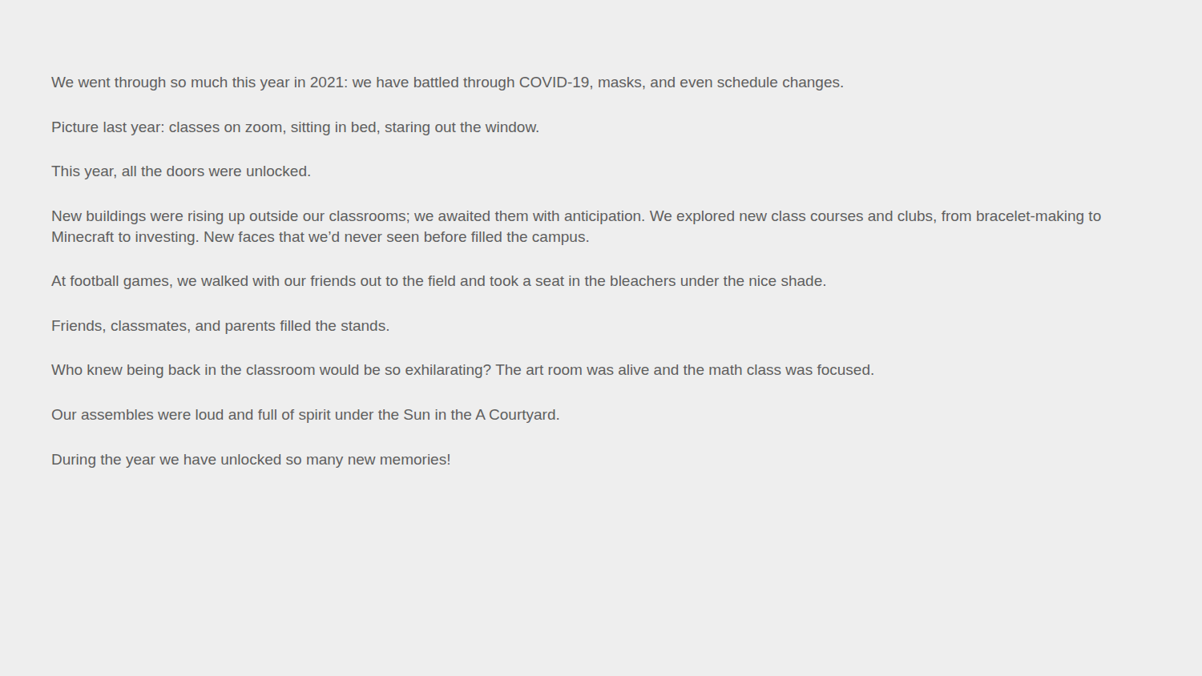We went through so much this year in 2021: we have battled through COVID-19, masks, and even schedule changes.
Picture last year: classes on zoom, sitting in bed, staring out the window.
This year, all the doors were unlocked.
New buildings were rising up outside our classrooms; we awaited them with anticipation. We explored new class courses and clubs, from bracelet-making to Minecraft to investing. New faces that we’d never seen before filled the campus.
At football games, we walked with our friends out to the field and took a seat in the bleachers under the nice shade.
Friends, classmates, and parents filled the stands.
Who knew being back in the classroom would be so exhilarating? The art room was alive and the math class was focused.
Our assembles were loud and full of spirit under the Sun in the A Courtyard.
During the year we have unlocked so many new memories!